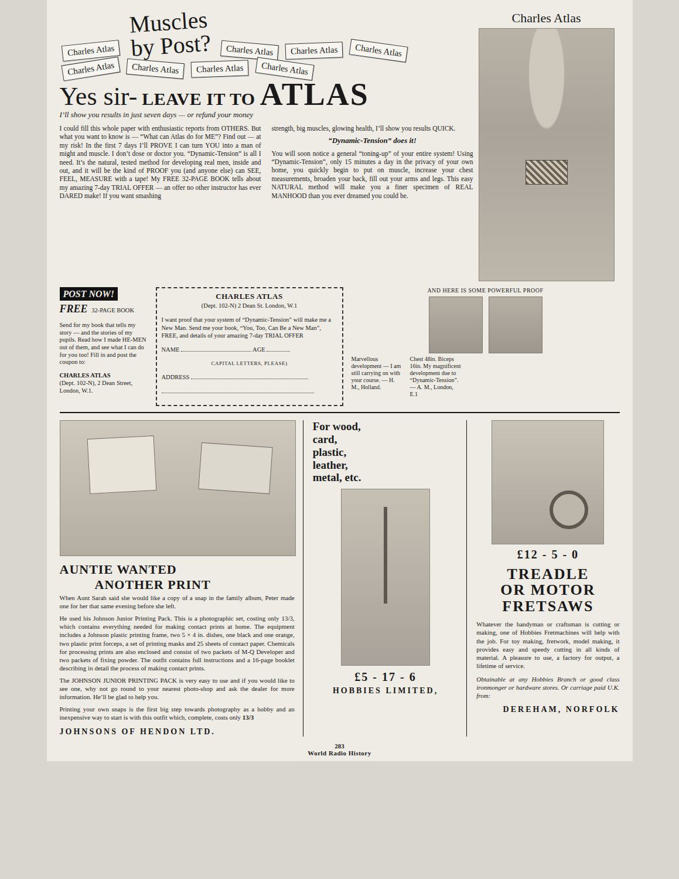Charles Atlas Muscles
by Post? Charles Atlas Charles Atlas Charles Atlas Charles Atlas Charles Atlas Charles Atlas Charles Atlas
Yes sir- LEAVE IT TO ATLAS
I’ll show you results in just seven days — or refund your money
I could fill this whole paper with enthusiastic reports from OTHERS. But what you want to know is — “What can Atlas do for ME”? Find out — at my risk! In the first 7 days I’ll PROVE I can turn YOU into a man of might and muscle. I don’t dose or doctor you. “Dynamic-Tension” is all I need. It’s the natural, tested method for developing real men, inside and out, and it will be the kind of PROOF you (and anyone else) can SEE, FEEL, MEASURE with a tape! My FREE 32-PAGE BOOK tells about my amazing 7-day TRIAL OFFER — an offer no other instructor has ever DARED make! If you want smashing
strength, big muscles, glowing health, I’ll show you results QUICK.
“Dynamic-Tension” does it!
You will soon notice a general “toning-up” of your entire system! Using “Dynamic-Tension”, only 15 minutes a day in the privacy of your own home, you quickly begin to put on muscle, increase your chest measurements, broaden your back, fill out your arms and legs. This easy NATURAL method will make you a finer specimen of REAL MANHOOD than you ever dreamed you could be.
Charles Atlas
POST NOW!
FREE 32-PAGE BOOK
Send for my book that tells my story — and the stories of my pupils. Read how I made HE-MEN out of them, and see what I can do for you too! Fill in and post the coupon to:
CHARLES ATLAS
(Dept. 102-N), 2 Dean Street, London, W.1.
CHARLES ATLAS
(Dept. 102-N) 2 Dean St. London, W.1
I want proof that your system of “Dynamic-Tension” will make me a New Man. Send me your book, “You, Too, Can Be a New Man”, FREE, and details of your amazing 7-day TRIAL OFFER
NAME AGE
CAPITAL LETTERS, PLEASE)
ADDRESS
AND HERE IS SOME POWERFUL PROOF
Marvellous development — I am still carrying on with your course. — H. M., Holland.
Chest 48in. Biceps 16in. My magnificent development due to “Dynamic-Tension”. — A. M., London, E.1
AUNTIE WANTEDANOTHER PRINT
When Aunt Sarah said she would like a copy of a snap in the family album, Peter made one for her that same evening before she left.
He used his Johnson Junior Printing Pack. This is a photographic set, costing only 13/3, which contains everything needed for making contact prints at home. The equipment includes a Johnson plastic printing frame, two 5 × 4 in. dishes, one black and one orange, two plastic print forceps, a set of printing masks and 25 sheets of contact paper. Chemicals for processing prints are also enclosed and consist of two packets of M-Q Developer and two packets of fixing powder. The outfit contains full instructions and a 16-page booklet describing in detail the process of making contact prints.
The JOHNSON JUNIOR PRINTING PACK is very easy to use and if you would like to see one, why not go round to your nearest photo-shop and ask the dealer for more information. He’ll be glad to help you.
Printing your own snaps is the first big step towards photography as a hobby and an inexpensive way to start is with this outfit which, complete, costs only 13/3
JOHNSONS OF HENDON LTD.
For wood,
card,
plastic,
leather,
metal, etc.
£5 - 17 - 6
HOBBIES LIMITED,
£12 - 5 - 0
TREADLE
OR MOTOR
FRETSAWS
Whatever the handyman or craftsman is cutting or making, one of Hobbies Fretmachines will help with the job. For toy making, fretwork, model making, it provides easy and speedy cutting in all kinds of material. A pleasure to use, a factory for output, a lifetime of service.
Obtainable at any Hobbies Branch or good class ironmonger or hardware stores. Or carriage paid U.K. from:
DEREHAM, NORFOLK
283
World Radio History